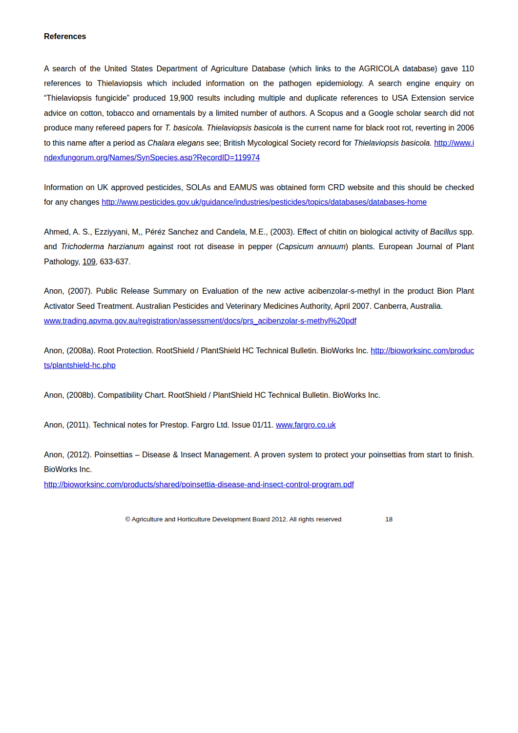References
A search of the United States Department of Agriculture Database (which links to the AGRICOLA database) gave 110 references to Thielaviopsis which included information on the pathogen epidemiology. A search engine enquiry on “Thielaviopsis fungicide” produced 19,900 results including multiple and duplicate references to USA Extension service advice on cotton, tobacco and ornamentals by a limited number of authors. A Scopus and a Google scholar search did not produce many refereed papers for T. basicola. Thielaviopsis basicola is the current name for black root rot, reverting in 2006 to this name after a period as Chalara elegans see; British Mycological Society record for Thielaviopsis basicola. http://www.indexfungorum.org/Names/SynSpecies.asp?RecordID=119974
Information on UK approved pesticides, SOLAs and EAMUS was obtained form CRD website and this should be checked for any changes http://www.pesticides.gov.uk/guidance/industries/pesticides/topics/databases/databases-home
Ahmed, A. S., Ezziyyani, M,, Péréz Sanchez and Candela, M.E., (2003). Effect of chitin on biological activity of Bacillus spp. and Trichoderma harzianum against root rot disease in pepper (Capsicum annuum) plants. European Journal of Plant Pathology, 109, 633-637.
Anon, (2007). Public Release Summary on Evaluation of the new active acibenzolar-s-methyl in the product Bion Plant Activator Seed Treatment. Australian Pesticides and Veterinary Medicines Authority, April 2007. Canberra, Australia.
www.trading.apvma.gov.au/registration/assessment/docs/prs_acibenzolar-s-methyl%20pdf
Anon, (2008a). Root Protection. RootShield / PlantShield HC Technical Bulletin. BioWorks Inc. http://bioworksinc.com/products/plantshield-hc.php
Anon, (2008b). Compatibility Chart. RootShield / PlantShield HC Technical Bulletin. BioWorks Inc.
Anon, (2011). Technical notes for Prestop. Fargro Ltd. Issue 01/11. www.fargro.co.uk
Anon, (2012). Poinsettias – Disease & Insect Management. A proven system to protect your poinsettias from start to finish. BioWorks Inc.
http://bioworksinc.com/products/shared/poinsettia-disease-and-insect-control-program.pdf
© Agriculture and Horticulture Development Board 2012. All rights reserved18